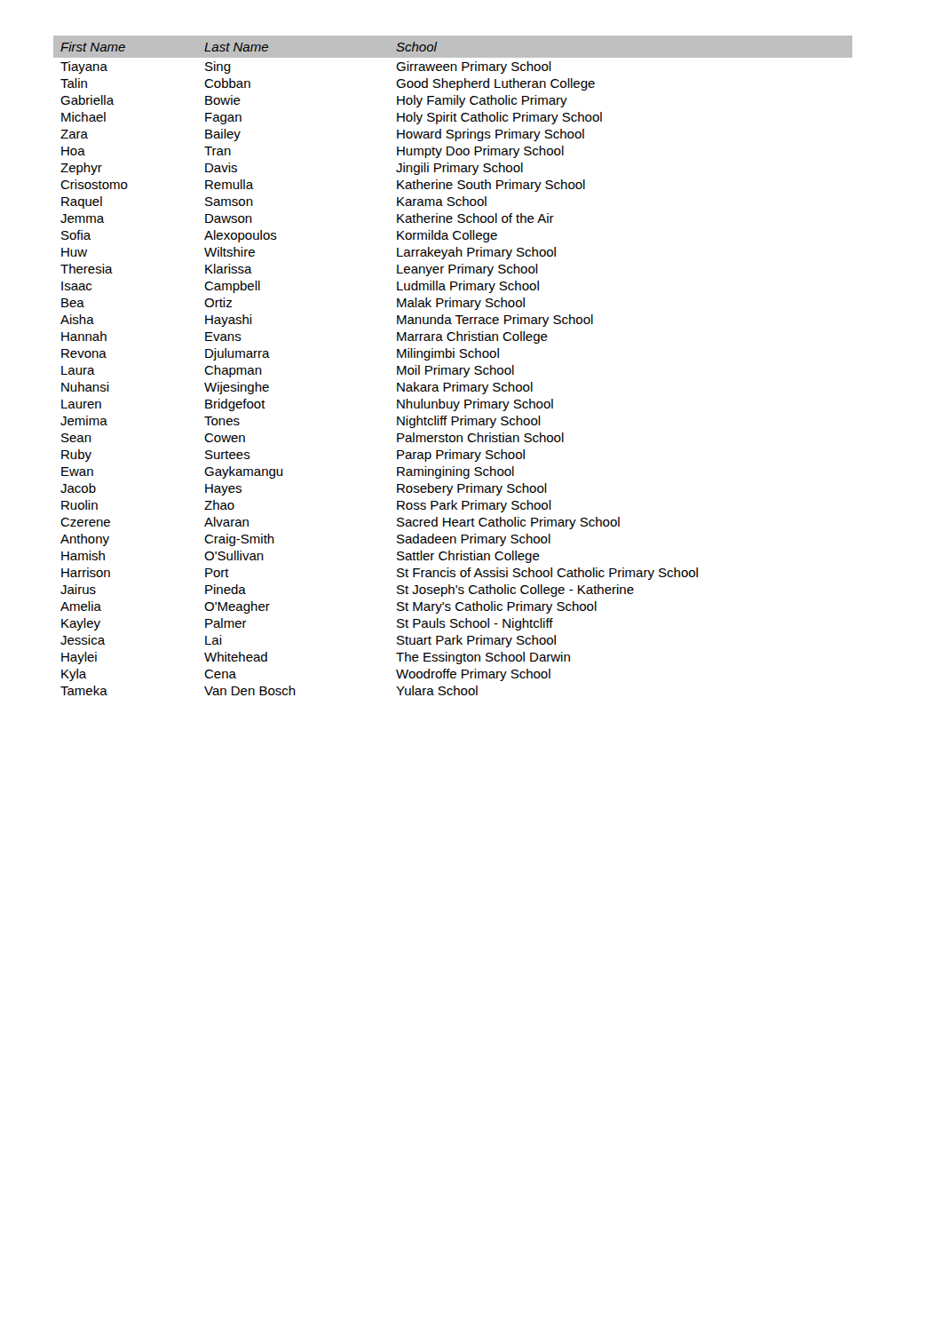| First Name | Last Name | School |
| --- | --- | --- |
| Tiayana | Sing | Girraween Primary School |
| Talin | Cobban | Good Shepherd Lutheran College |
| Gabriella | Bowie | Holy Family Catholic Primary |
| Michael | Fagan | Holy Spirit Catholic Primary School |
| Zara | Bailey | Howard Springs Primary School |
| Hoa | Tran | Humpty Doo Primary School |
| Zephyr | Davis | Jingili Primary School |
| Crisostomo | Remulla | Katherine South Primary School |
| Raquel | Samson | Karama School |
| Jemma | Dawson | Katherine School of the Air |
| Sofia | Alexopoulos | Kormilda College |
| Huw | Wiltshire | Larrakeyah Primary School |
| Theresia | Klarissa | Leanyer Primary School |
| Isaac | Campbell | Ludmilla Primary School |
| Bea | Ortiz | Malak Primary School |
| Aisha | Hayashi | Manunda Terrace Primary School |
| Hannah | Evans | Marrara Christian College |
| Revona | Djulumarra | Milingimbi School |
| Laura | Chapman | Moil Primary School |
| Nuhansi | Wijesinghe | Nakara Primary School |
| Lauren | Bridgefoot | Nhulunbuy Primary School |
| Jemima | Tones | Nightcliff Primary School |
| Sean | Cowen | Palmerston Christian School |
| Ruby | Surtees | Parap Primary School |
| Ewan | Gaykamangu | Ramingining School |
| Jacob | Hayes | Rosebery Primary School |
| Ruolin | Zhao | Ross Park Primary School |
| Czerene | Alvaran | Sacred Heart Catholic Primary School |
| Anthony | Craig-Smith | Sadadeen Primary School |
| Hamish | O'Sullivan | Sattler Christian College |
| Harrison | Port | St Francis of Assisi School Catholic Primary School |
| Jairus | Pineda | St Joseph's Catholic College - Katherine |
| Amelia | O'Meagher | St Mary's Catholic Primary School |
| Kayley | Palmer | St Pauls School - Nightcliff |
| Jessica | Lai | Stuart Park Primary School |
| Haylei | Whitehead | The Essington School Darwin |
| Kyla | Cena | Woodroffe Primary School |
| Tameka | Van Den Bosch | Yulara School |